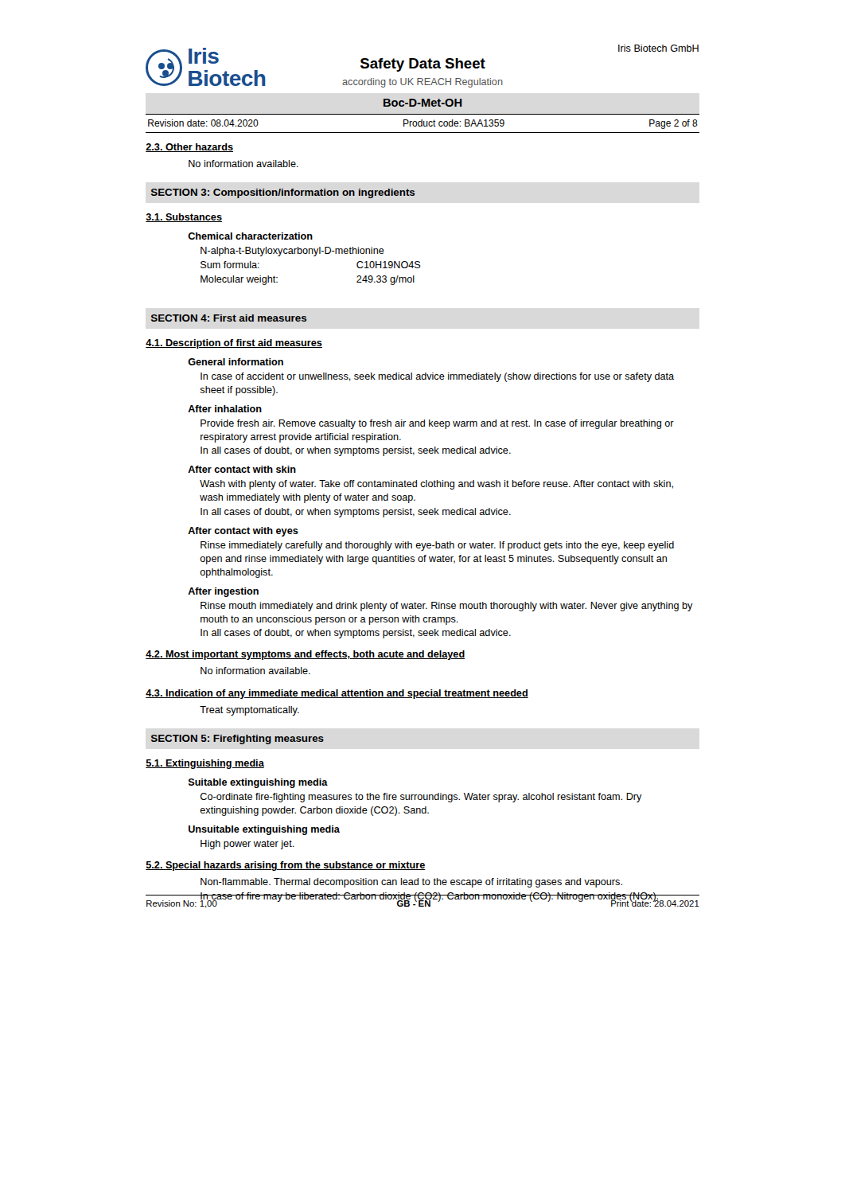Iris Biotech GmbH
Iris Biotech
Safety Data Sheet
according to UK REACH Regulation
Boc-D-Met-OH
Revision date: 08.04.2020 Product code: BAA1359 Page 2 of 8
2.3. Other hazards
No information available.
SECTION 3: Composition/information on ingredients
3.1. Substances
Chemical characterization
N-alpha-t-Butyloxycarbonyl-D-methionine
Sum formula:
C10H19NO4S
Molecular weight:
249.33 g/mol
SECTION 4: First aid measures
4.1. Description of first aid measures
General information
In case of accident or unwellness, seek medical advice immediately (show directions for use or safety data sheet if possible).
After inhalation
Provide fresh air. Remove casualty to fresh air and keep warm and at rest. In case of irregular breathing or respiratory arrest provide artificial respiration.
In all cases of doubt, or when symptoms persist, seek medical advice.
After contact with skin
Wash with plenty of water. Take off contaminated clothing and wash it before reuse. After contact with skin, wash immediately with plenty of water and soap.
In all cases of doubt, or when symptoms persist, seek medical advice.
After contact with eyes
Rinse immediately carefully and thoroughly with eye-bath or water. If product gets into the eye, keep eyelid open and rinse immediately with large quantities of water, for at least 5 minutes. Subsequently consult an ophthalmologist.
After ingestion
Rinse mouth immediately and drink plenty of water. Rinse mouth thoroughly with water. Never give anything by mouth to an unconscious person or a person with cramps.
In all cases of doubt, or when symptoms persist, seek medical advice.
4.2. Most important symptoms and effects, both acute and delayed
No information available.
4.3. Indication of any immediate medical attention and special treatment needed
Treat symptomatically.
SECTION 5: Firefighting measures
5.1. Extinguishing media
Suitable extinguishing media
Co-ordinate fire-fighting measures to the fire surroundings. Water spray. alcohol resistant foam. Dry extinguishing powder. Carbon dioxide (CO2). Sand.
Unsuitable extinguishing media
High power water jet.
5.2. Special hazards arising from the substance or mixture
Non-flammable. Thermal decomposition can lead to the escape of irritating gases and vapours.
In case of fire may be liberated: Carbon dioxide (CO2). Carbon monoxide (CO). Nitrogen oxides (NOx).
Revision No: 1,00 GB - EN Print date: 28.04.2021